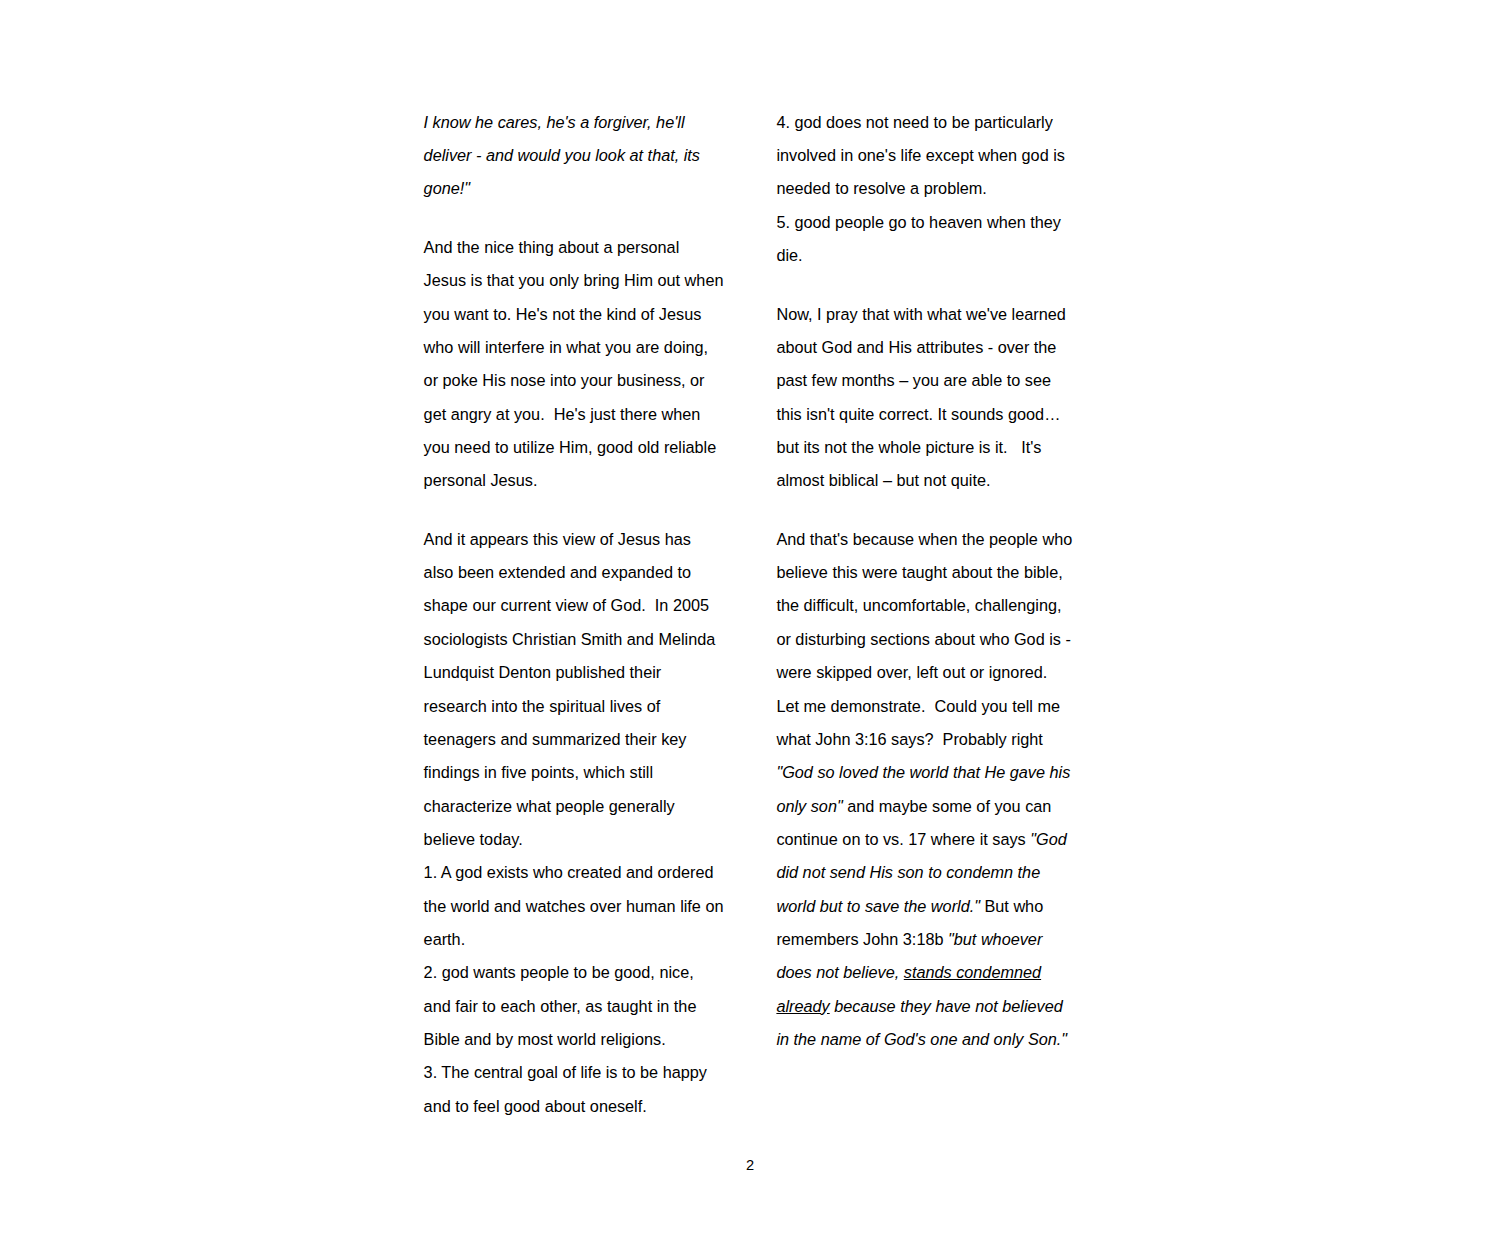I know he cares, he's a forgiver, he'll deliver - and would you look at that, its gone!"
And the nice thing about a personal Jesus is that you only bring Him out when you want to. He's not the kind of Jesus who will interfere in what you are doing, or poke His nose into your business, or get angry at you. He's just there when you need to utilize Him, good old reliable personal Jesus.
And it appears this view of Jesus has also been extended and expanded to shape our current view of God. In 2005 sociologists Christian Smith and Melinda Lundquist Denton published their research into the spiritual lives of teenagers and summarized their key findings in five points, which still characterize what people generally believe today.
1. A god exists who created and ordered the world and watches over human life on earth.
2. god wants people to be good, nice, and fair to each other, as taught in the Bible and by most world religions.
3. The central goal of life is to be happy and to feel good about oneself.
4. god does not need to be particularly involved in one's life except when god is needed to resolve a problem.
5. good people go to heaven when they die.
Now, I pray that with what we've learned about God and His attributes - over the past few months – you are able to see this isn't quite correct. It sounds good… but its not the whole picture is it. It's almost biblical – but not quite.
And that's because when the people who believe this were taught about the bible, the difficult, uncomfortable, challenging, or disturbing sections about who God is - were skipped over, left out or ignored. Let me demonstrate. Could you tell me what John 3:16 says? Probably right "God so loved the world that He gave his only son" and maybe some of you can continue on to vs. 17 where it says "God did not send His son to condemn the world but to save the world." But who remembers John 3:18b "but whoever does not believe, stands condemned already because they have not believed in the name of God's one and only Son."
2